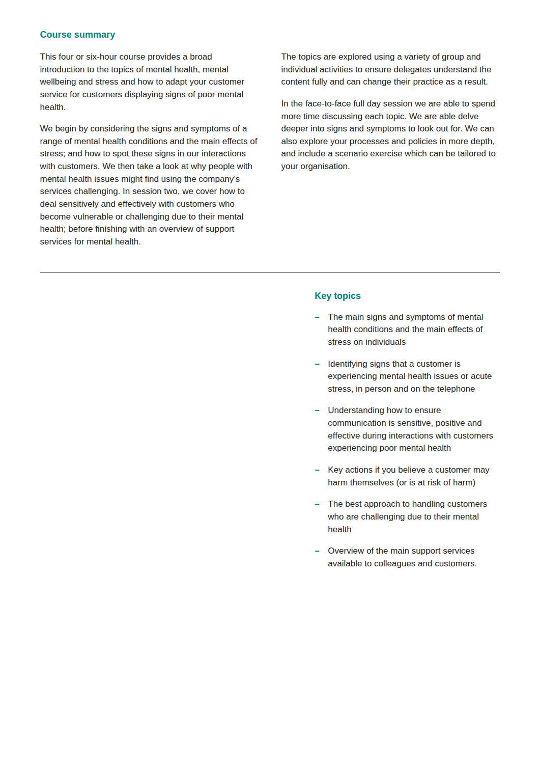Course summary
This four or six-hour course provides a broad introduction to the topics of mental health, mental wellbeing and stress and how to adapt your customer service for customers displaying signs of poor mental health.
We begin by considering the signs and symptoms of a range of mental health conditions and the main effects of stress; and how to spot these signs in our interactions with customers. We then take a look at why people with mental health issues might find using the company’s services challenging. In session two, we cover how to deal sensitively and effectively with customers who become vulnerable or challenging due to their mental health; before finishing with an overview of support services for mental health.
The topics are explored using a variety of group and individual activities to ensure delegates understand the content fully and can change their practice as a result.
In the face-to-face full day session we are able to spend more time discussing each topic. We are able delve deeper into signs and symptoms to look out for. We can also explore your processes and policies in more depth, and include a scenario exercise which can be tailored to your organisation.
Key topics
The main signs and symptoms of mental health conditions and the main effects of stress on individuals
Identifying signs that a customer is experiencing mental health issues or acute stress, in person and on the telephone
Understanding how to ensure communication is sensitive, positive and effective during interactions with customers experiencing poor mental health
Key actions if you believe a customer may harm themselves (or is at risk of harm)
The best approach to handling customers who are challenging due to their mental health
Overview of the main support services available to colleagues and customers.